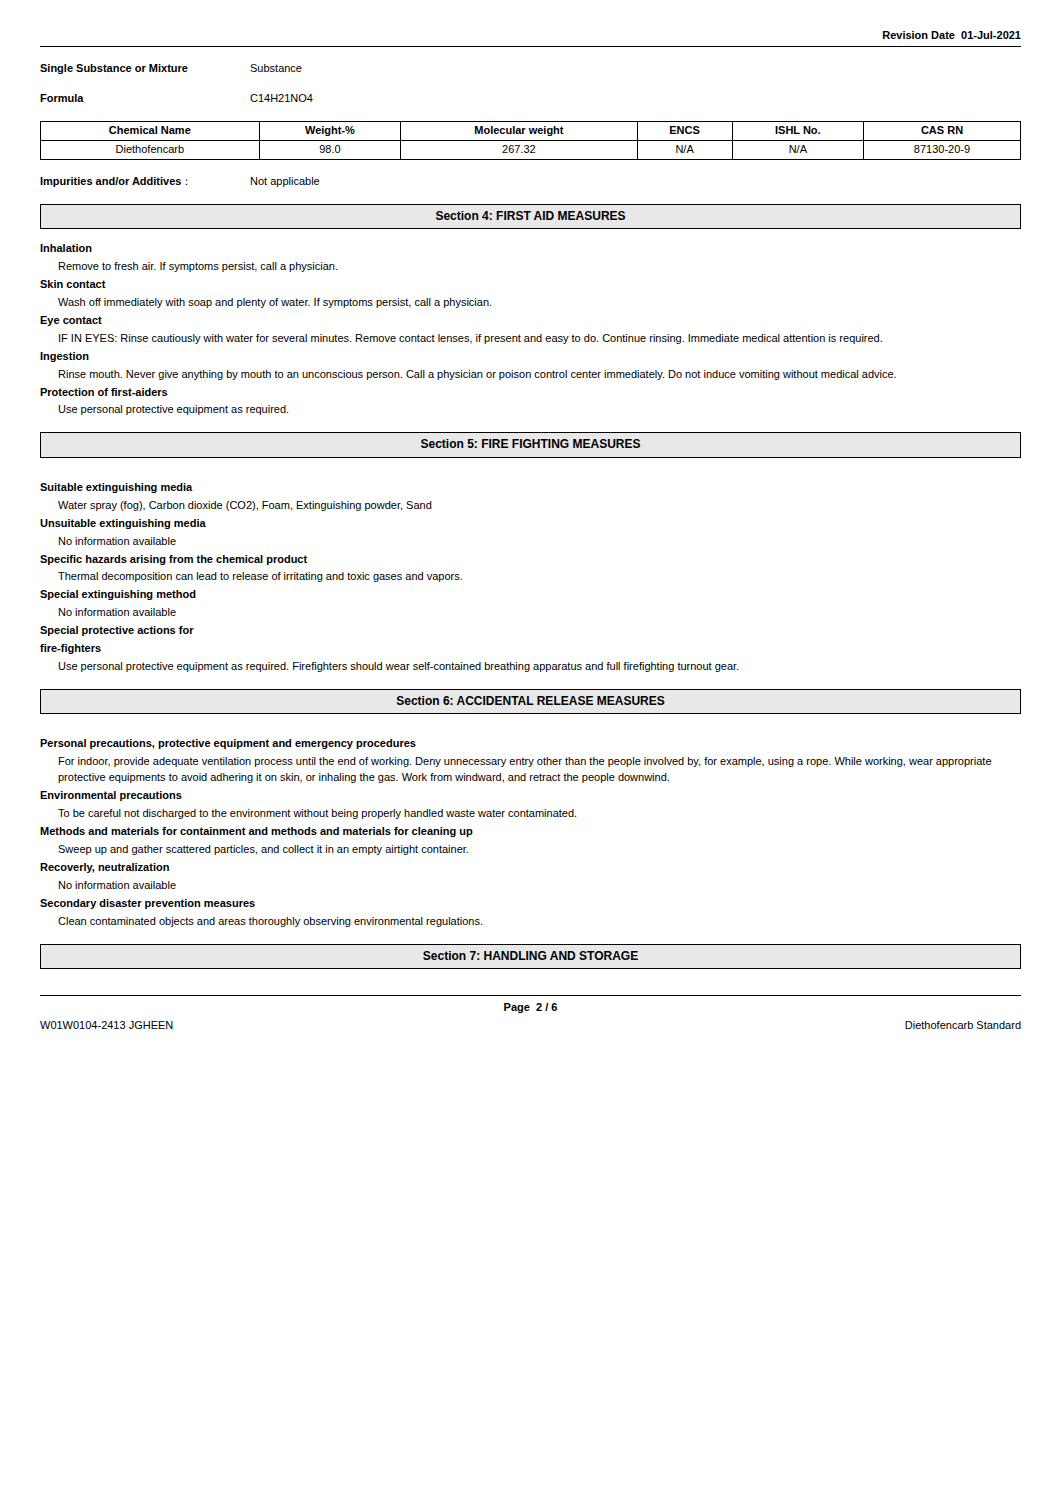Revision Date 01-Jul-2021
Single Substance or Mixture
Substance
Formula
C14H21NO4
| Chemical Name | Weight-% | Molecular weight | ENCS | ISHL No. | CAS RN |
| --- | --- | --- | --- | --- | --- |
| Diethofencarb | 98.0 | 267.32 | N/A | N/A | 87130-20-9 |
Impurities and/or Additives：
Not applicable
Section 4: FIRST AID MEASURES
Inhalation
Remove to fresh air. If symptoms persist, call a physician.
Skin contact
Wash off immediately with soap and plenty of water. If symptoms persist, call a physician.
Eye contact
IF IN EYES: Rinse cautiously with water for several minutes. Remove contact lenses, if present and easy to do. Continue rinsing. Immediate medical attention is required.
Ingestion
Rinse mouth. Never give anything by mouth to an unconscious person. Call a physician or poison control center immediately. Do not induce vomiting without medical advice.
Protection of first-aiders
Use personal protective equipment as required.
Section 5: FIRE FIGHTING MEASURES
Suitable extinguishing media
Water spray (fog), Carbon dioxide (CO2), Foam, Extinguishing powder, Sand
Unsuitable extinguishing media
No information available
Specific hazards arising from the chemical product
Thermal decomposition can lead to release of irritating and toxic gases and vapors.
Special extinguishing method
No information available
Special protective actions for
fire-fighters
Use personal protective equipment as required. Firefighters should wear self-contained breathing apparatus and full firefighting turnout gear.
Section 6: ACCIDENTAL RELEASE MEASURES
Personal precautions, protective equipment and emergency procedures
For indoor, provide adequate ventilation process until the end of working. Deny unnecessary entry other than the people involved by, for example, using a rope. While working, wear appropriate protective equipments to avoid adhering it on skin, or inhaling the gas. Work from windward, and retract the people downwind.
Environmental precautions
To be careful not discharged to the environment without being properly handled waste water contaminated.
Methods and materials for containment and methods and materials for cleaning up
Sweep up and gather scattered particles, and collect it in an empty airtight container.
Recoverly, neutralization
No information available
Secondary disaster prevention measures
Clean contaminated objects and areas thoroughly observing environmental regulations.
Section 7: HANDLING AND STORAGE
Page 2 / 6
W01W0104-2413 JGHEEN Diethofencarb Standard